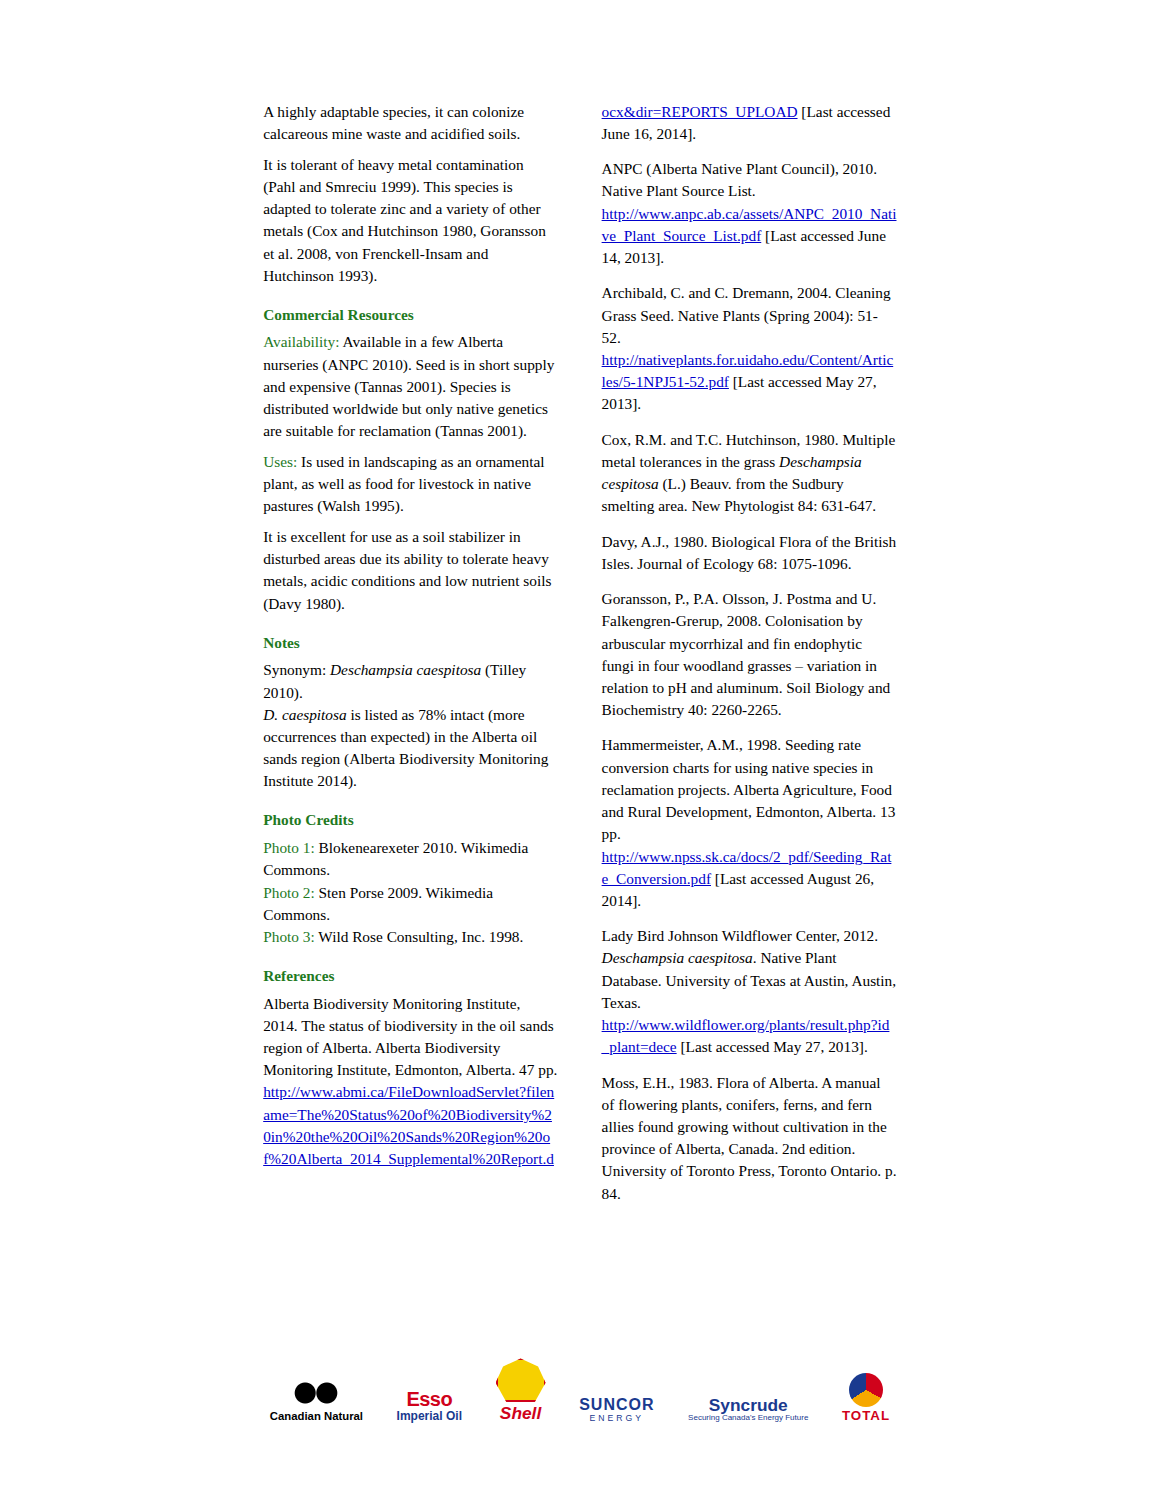A highly adaptable species, it can colonize calcareous mine waste and acidified soils.
It is tolerant of heavy metal contamination (Pahl and Smreciu 1999). This species is adapted to tolerate zinc and a variety of other metals (Cox and Hutchinson 1980, Goransson et al. 2008, von Frenckell-Insam and Hutchinson 1993).
Commercial Resources
Availability: Available in a few Alberta nurseries (ANPC 2010). Seed is in short supply and expensive (Tannas 2001). Species is distributed worldwide but only native genetics are suitable for reclamation (Tannas 2001).
Uses: Is used in landscaping as an ornamental plant, as well as food for livestock in native pastures (Walsh 1995).
It is excellent for use as a soil stabilizer in disturbed areas due its ability to tolerate heavy metals, acidic conditions and low nutrient soils (Davy 1980).
Notes
Synonym: Deschampsia caespitosa (Tilley 2010).
D. caespitosa is listed as 78% intact (more occurrences than expected) in the Alberta oil sands region (Alberta Biodiversity Monitoring Institute 2014).
Photo Credits
Photo 1: Blokenearexeter 2010. Wikimedia Commons.
Photo 2: Sten Porse 2009. Wikimedia Commons.
Photo 3: Wild Rose Consulting, Inc. 1998.
References
Alberta Biodiversity Monitoring Institute, 2014. The status of biodiversity in the oil sands region of Alberta. Alberta Biodiversity Monitoring Institute, Edmonton, Alberta. 47 pp.
http://www.abmi.ca/FileDownloadServlet?filename=The%20Status%20of%20Biodiversity%20in%20the%20Oil%20Sands%20Region%20of%20Alberta_2014_Supplemental%20Report.docx&dir=REPORTS_UPLOAD [Last accessed June 16, 2014].
ANPC (Alberta Native Plant Council), 2010. Native Plant Source List.
http://www.anpc.ab.ca/assets/ANPC_2010_Native_Plant_Source_List.pdf [Last accessed June 14, 2013].
Archibald, C. and C. Dremann, 2004. Cleaning Grass Seed. Native Plants (Spring 2004): 51-52.
http://nativeplants.for.uidaho.edu/Content/Articles/5-1NPJ51-52.pdf [Last accessed May 27, 2013].
Cox, R.M. and T.C. Hutchinson, 1980. Multiple metal tolerances in the grass Deschampsia cespitosa (L.) Beauv. from the Sudbury smelting area. New Phytologist 84: 631-647.
Davy, A.J., 1980. Biological Flora of the British Isles. Journal of Ecology 68: 1075-1096.
Goransson, P., P.A. Olsson, J. Postma and U. Falkengren-Grerup, 2008. Colonisation by arbuscular mycorrhizal and fin endophytic fungi in four woodland grasses – variation in relation to pH and aluminum. Soil Biology and Biochemistry 40: 2260-2265.
Hammermeister, A.M., 1998. Seeding rate conversion charts for using native species in reclamation projects. Alberta Agriculture, Food and Rural Development, Edmonton, Alberta. 13 pp.
http://www.npss.sk.ca/docs/2_pdf/Seeding_Rate_Conversion.pdf [Last accessed August 26, 2014].
Lady Bird Johnson Wildflower Center, 2012. Deschampsia caespitosa. Native Plant Database. University of Texas at Austin, Austin, Texas.
http://www.wildflower.org/plants/result.php?id_plant=dece [Last accessed May 27, 2013].
Moss, E.H., 1983. Flora of Alberta. A manual of flowering plants, conifers, ferns, and fern allies found growing without cultivation in the province of Alberta, Canada. 2nd edition. University of Toronto Press, Toronto Ontario. p. 84.
Canadian Natural
Esso
Imperial Oil
Shell
SUNCOR
ENERGY
Syncrude
Securing Canada's Energy Future
TOTAL